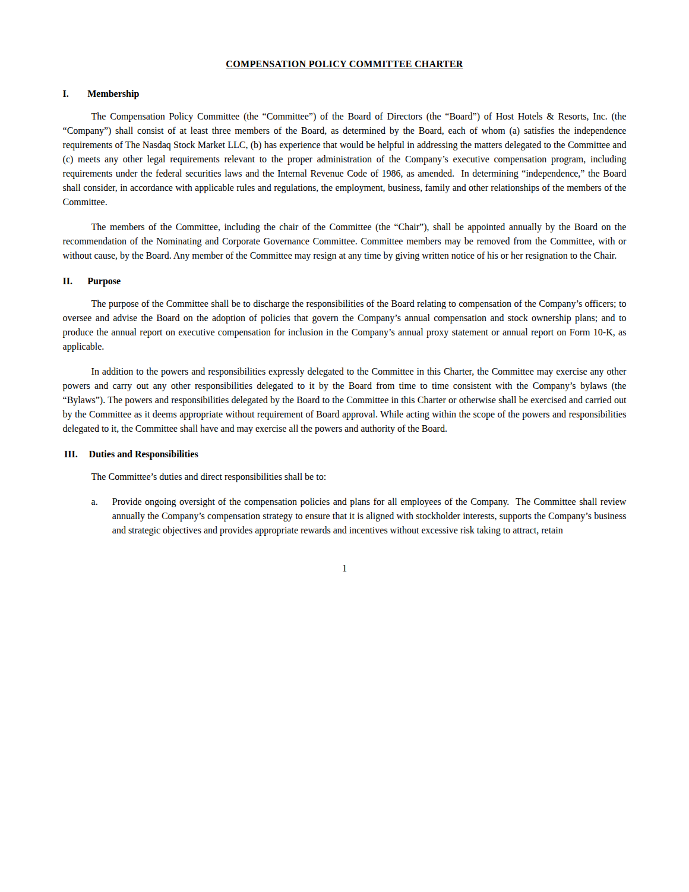COMPENSATION POLICY COMMITTEE CHARTER
I. Membership
The Compensation Policy Committee (the “Committee”) of the Board of Directors (the “Board”) of Host Hotels & Resorts, Inc. (the “Company”) shall consist of at least three members of the Board, as determined by the Board, each of whom (a) satisfies the independence requirements of The Nasdaq Stock Market LLC, (b) has experience that would be helpful in addressing the matters delegated to the Committee and (c) meets any other legal requirements relevant to the proper administration of the Company’s executive compensation program, including requirements under the federal securities laws and the Internal Revenue Code of 1986, as amended. In determining “independence,” the Board shall consider, in accordance with applicable rules and regulations, the employment, business, family and other relationships of the members of the Committee.
The members of the Committee, including the chair of the Committee (the “Chair”), shall be appointed annually by the Board on the recommendation of the Nominating and Corporate Governance Committee. Committee members may be removed from the Committee, with or without cause, by the Board. Any member of the Committee may resign at any time by giving written notice of his or her resignation to the Chair.
II. Purpose
The purpose of the Committee shall be to discharge the responsibilities of the Board relating to compensation of the Company’s officers; to oversee and advise the Board on the adoption of policies that govern the Company’s annual compensation and stock ownership plans; and to produce the annual report on executive compensation for inclusion in the Company’s annual proxy statement or annual report on Form 10-K, as applicable.
In addition to the powers and responsibilities expressly delegated to the Committee in this Charter, the Committee may exercise any other powers and carry out any other responsibilities delegated to it by the Board from time to time consistent with the Company’s bylaws (the “Bylaws”). The powers and responsibilities delegated by the Board to the Committee in this Charter or otherwise shall be exercised and carried out by the Committee as it deems appropriate without requirement of Board approval. While acting within the scope of the powers and responsibilities delegated to it, the Committee shall have and may exercise all the powers and authority of the Board.
III. Duties and Responsibilities
The Committee’s duties and direct responsibilities shall be to:
a. Provide ongoing oversight of the compensation policies and plans for all employees of the Company. The Committee shall review annually the Company’s compensation strategy to ensure that it is aligned with stockholder interests, supports the Company’s business and strategic objectives and provides appropriate rewards and incentives without excessive risk taking to attract, retain
1